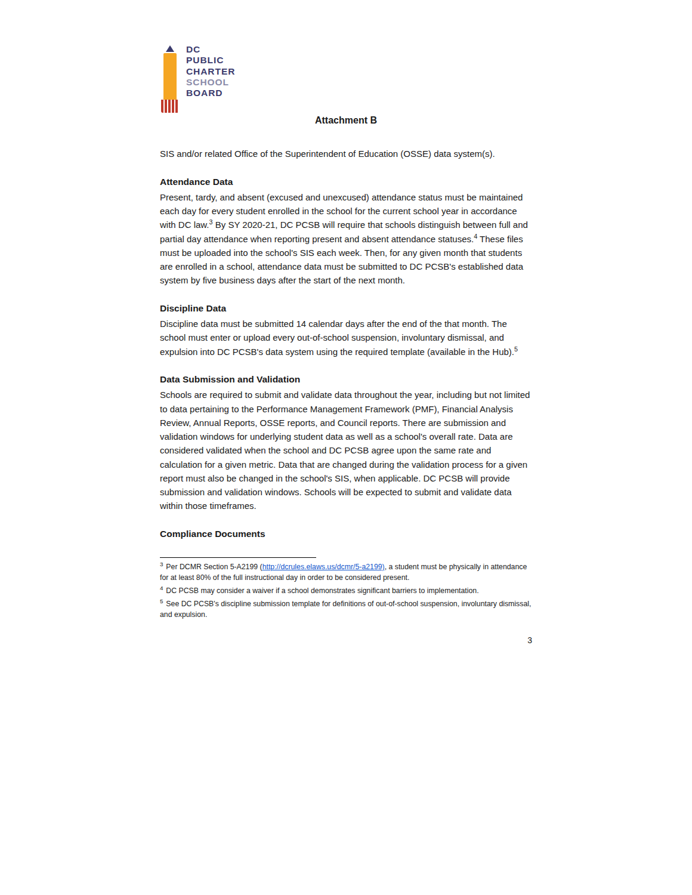DC
PUBLIC
CHARTER
SCHOOL
BOARD
Attachment B
SIS and/or related Office of the Superintendent of Education (OSSE) data system(s).
Attendance Data
Present, tardy, and absent (excused and unexcused) attendance status must be maintained each day for every student enrolled in the school for the current school year in accordance with DC law.3 By SY 2020-21, DC PCSB will require that schools distinguish between full and partial day attendance when reporting present and absent attendance statuses.4 These files must be uploaded into the school's SIS each week. Then, for any given month that students are enrolled in a school, attendance data must be submitted to DC PCSB's established data system by five business days after the start of the next month.
Discipline Data
Discipline data must be submitted 14 calendar days after the end of the that month. The school must enter or upload every out-of-school suspension, involuntary dismissal, and expulsion into DC PCSB's data system using the required template (available in the Hub).5
Data Submission and Validation
Schools are required to submit and validate data throughout the year, including but not limited to data pertaining to the Performance Management Framework (PMF), Financial Analysis Review, Annual Reports, OSSE reports, and Council reports. There are submission and validation windows for underlying student data as well as a school's overall rate. Data are considered validated when the school and DC PCSB agree upon the same rate and calculation for a given metric. Data that are changed during the validation process for a given report must also be changed in the school's SIS, when applicable. DC PCSB will provide submission and validation windows. Schools will be expected to submit and validate data within those timeframes.
Compliance Documents
3 Per DCMR Section 5-A2199 (http://dcrules.elaws.us/dcmr/5-a2199), a student must be physically in attendance for at least 80% of the full instructional day in order to be considered present.
4 DC PCSB may consider a waiver if a school demonstrates significant barriers to implementation.
5 See DC PCSB's discipline submission template for definitions of out-of-school suspension, involuntary dismissal, and expulsion.
3